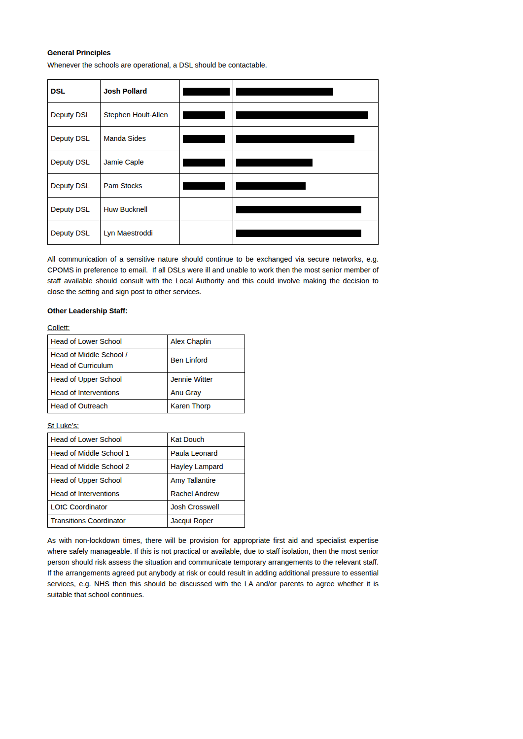General Principles
Whenever the schools are operational, a DSL should be contactable.
| DSL | Josh Pollard | | |
| Deputy DSL | Stephen Hoult-Allen | | |
| Deputy DSL | Manda Sides | | |
| Deputy DSL | Jamie Caple | | |
| Deputy DSL | Pam Stocks | | |
| Deputy DSL | Huw Bucknell | | |
| Deputy DSL | Lyn Maestroddi | | |
All communication of a sensitive nature should continue to be exchanged via secure networks, e.g. CPOMS in preference to email. If all DSLs were ill and unable to work then the most senior member of staff available should consult with the Local Authority and this could involve making the decision to close the setting and sign post to other services.
Other Leadership Staff:
Collett:
| Head of Lower School | Alex Chaplin |
| Head of Middle School / Head of Curriculum | Ben Linford |
| Head of Upper School | Jennie Witter |
| Head of Interventions | Anu Gray |
| Head of Outreach | Karen Thorp |
St Luke’s:
| Head of Lower School | Kat Douch |
| Head of Middle School 1 | Paula Leonard |
| Head of Middle School 2 | Hayley Lampard |
| Head of Upper School | Amy Tallantire |
| Head of Interventions | Rachel Andrew |
| LOtC Coordinator | Josh Crosswell |
| Transitions Coordinator | Jacqui Roper |
As with non-lockdown times, there will be provision for appropriate first aid and specialist expertise where safely manageable. If this is not practical or available, due to staff isolation, then the most senior person should risk assess the situation and communicate temporary arrangements to the relevant staff. If the arrangements agreed put anybody at risk or could result in adding additional pressure to essential services, e.g. NHS then this should be discussed with the LA and/or parents to agree whether it is suitable that school continues.